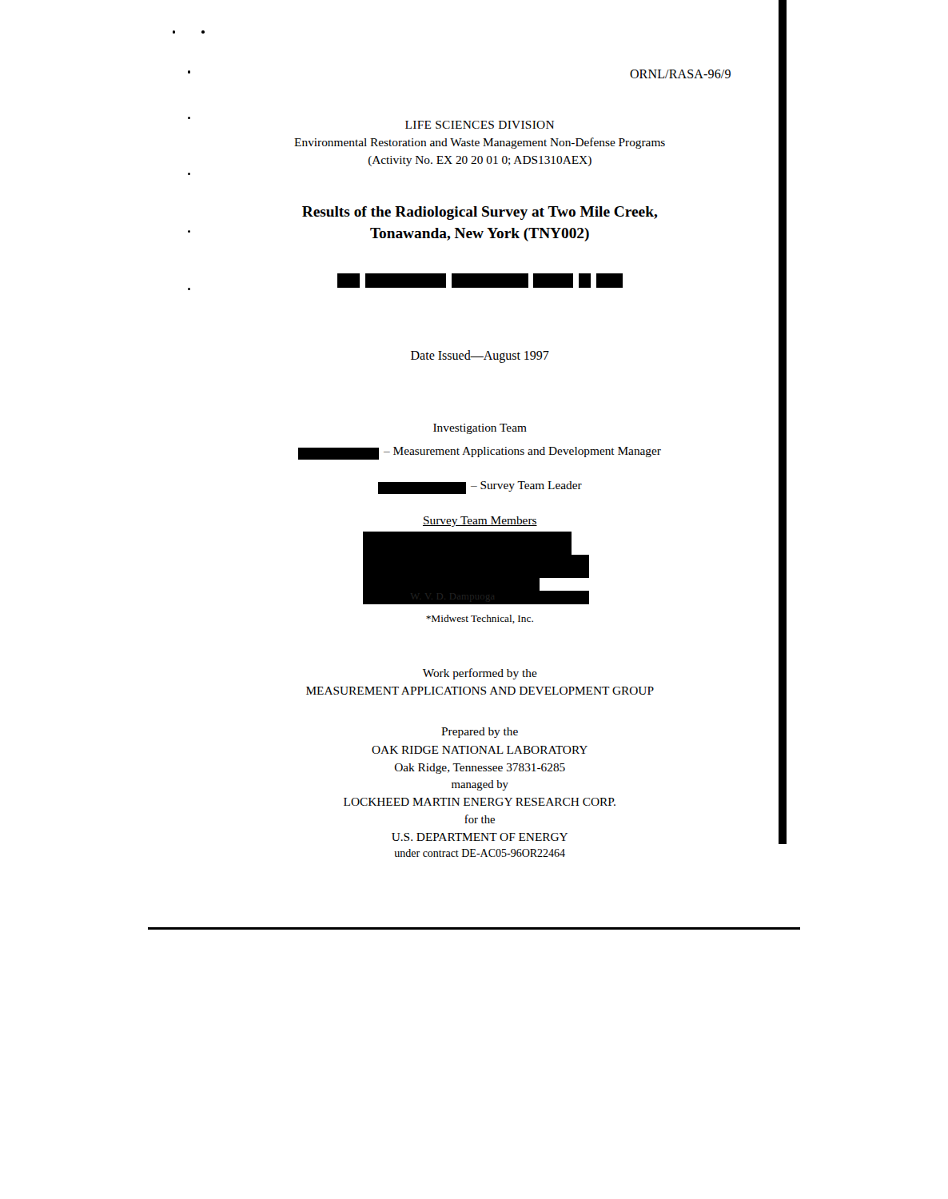ORNL/RASA-96/9
LIFE SCIENCES DIVISION
Environmental Restoration and Waste Management Non-Defense Programs
(Activity No. EX 20 20 01 0; ADS1310AEX)
Results of the Radiological Survey at Two Mile Creek,
Tonawanda, New York (TNY002)
Date Issued—August 1997
Investigation Team
– Measurement Applications and Development Manager
– Survey Team Leader
Survey Team Members
W. V. D. Dampuoga
*Midwest Technical, Inc.
Work performed by the
MEASUREMENT APPLICATIONS AND DEVELOPMENT GROUP
Prepared by the
OAK RIDGE NATIONAL LABORATORY
Oak Ridge, Tennessee 37831-6285
managed by
LOCKHEED MARTIN ENERGY RESEARCH CORP.
for the
U.S. DEPARTMENT OF ENERGY
under contract DE-AC05-96OR22464